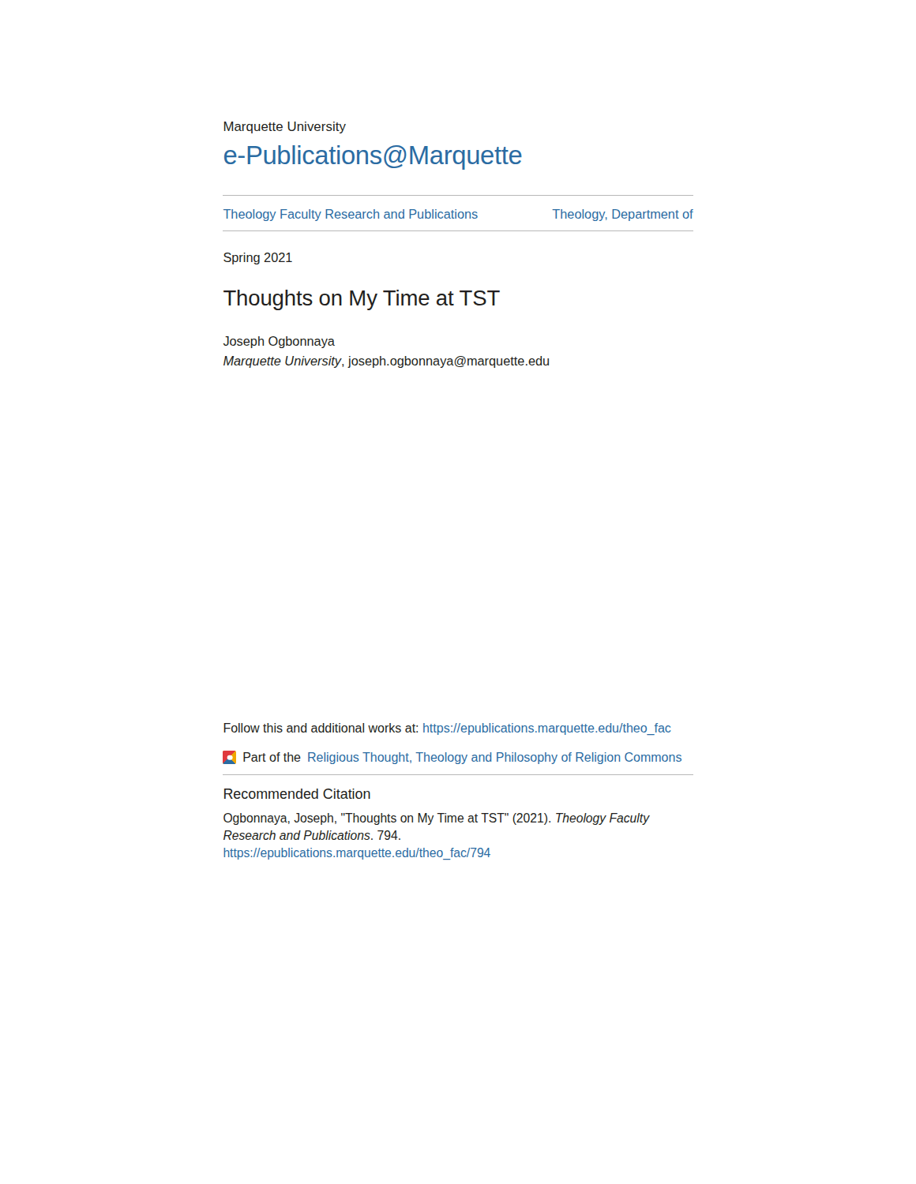Marquette University
e-Publications@Marquette
Theology Faculty Research and Publications Theology, Department of
Spring 2021
Thoughts on My Time at TST
Joseph Ogbonnaya
Marquette University, joseph.ogbonnaya@marquette.edu
Follow this and additional works at: https://epublications.marquette.edu/theo_fac
Part of the Religious Thought, Theology and Philosophy of Religion Commons
Recommended Citation
Ogbonnaya, Joseph, "Thoughts on My Time at TST" (2021). Theology Faculty Research and Publications. 794.
https://epublications.marquette.edu/theo_fac/794